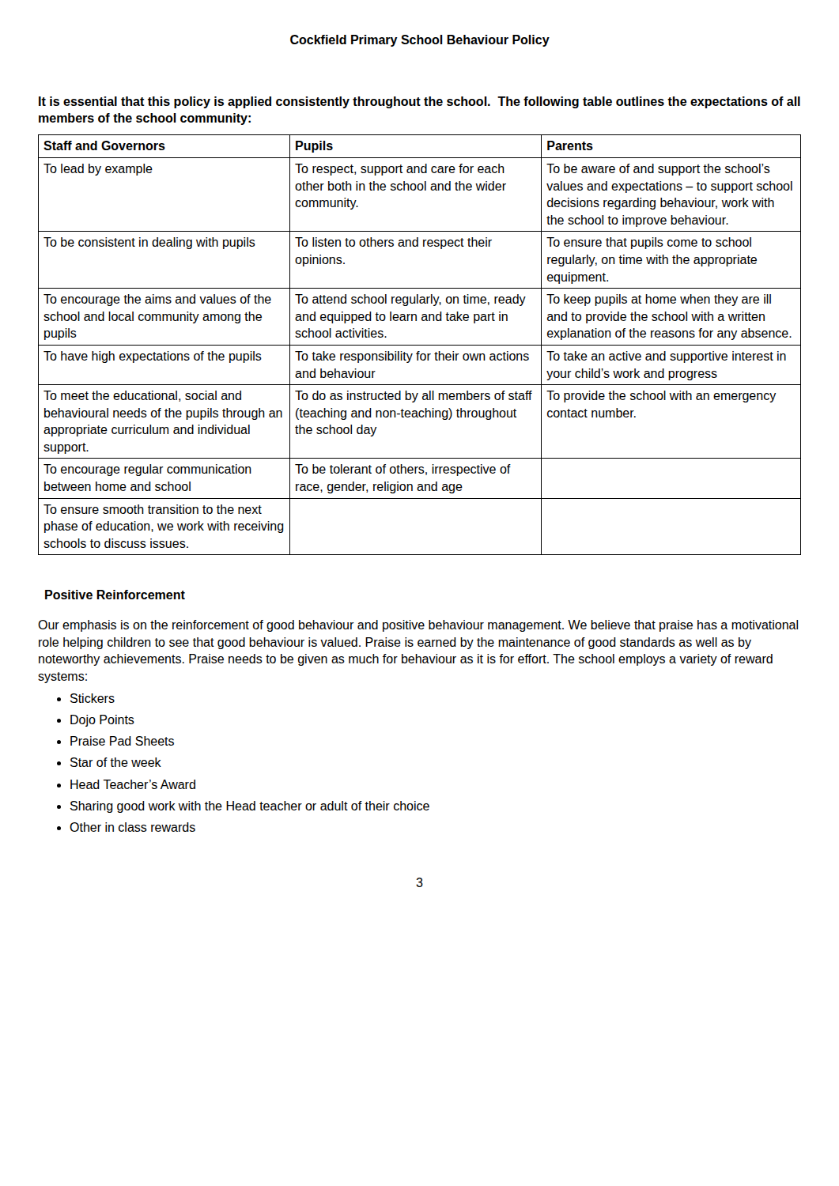Cockfield Primary School Behaviour Policy
It is essential that this policy is applied consistently throughout the school. The following table outlines the expectations of all members of the school community:
| Staff and Governors | Pupils | Parents |
| --- | --- | --- |
| To lead by example | To respect, support and care for each other both in the school and the wider community. | To be aware of and support the school’s values and expectations – to support school decisions regarding behaviour, work with the school to improve behaviour. |
| To be consistent in dealing with pupils | To listen to others and respect their opinions. | To ensure that pupils come to school regularly, on time with the appropriate equipment. |
| To encourage the aims and values of the school and local community among the pupils | To attend school regularly, on time, ready and equipped to learn and take part in school activities. | To keep pupils at home when they are ill and to provide the school with a written explanation of the reasons for any absence. |
| To have high expectations of the pupils | To take responsibility for their own actions and behaviour | To take an active and supportive interest in your child’s work and progress |
| To meet the educational, social and behavioural needs of the pupils through an appropriate curriculum and individual support. | To do as instructed by all members of staff (teaching and non-teaching) throughout the school day | To provide the school with an emergency contact number. |
| To encourage regular communication between home and school | To be tolerant of others, irrespective of race, gender, religion and age | |
| To ensure smooth transition to the next phase of education, we work with receiving schools to discuss issues. | | |
Positive Reinforcement
Our emphasis is on the reinforcement of good behaviour and positive behaviour management. We believe that praise has a motivational role helping children to see that good behaviour is valued. Praise is earned by the maintenance of good standards as well as by noteworthy achievements. Praise needs to be given as much for behaviour as it is for effort. The school employs a variety of reward systems:
Stickers
Dojo Points
Praise Pad Sheets
Star of the week
Head Teacher’s Award
Sharing good work with the Head teacher or adult of their choice
Other in class rewards
3